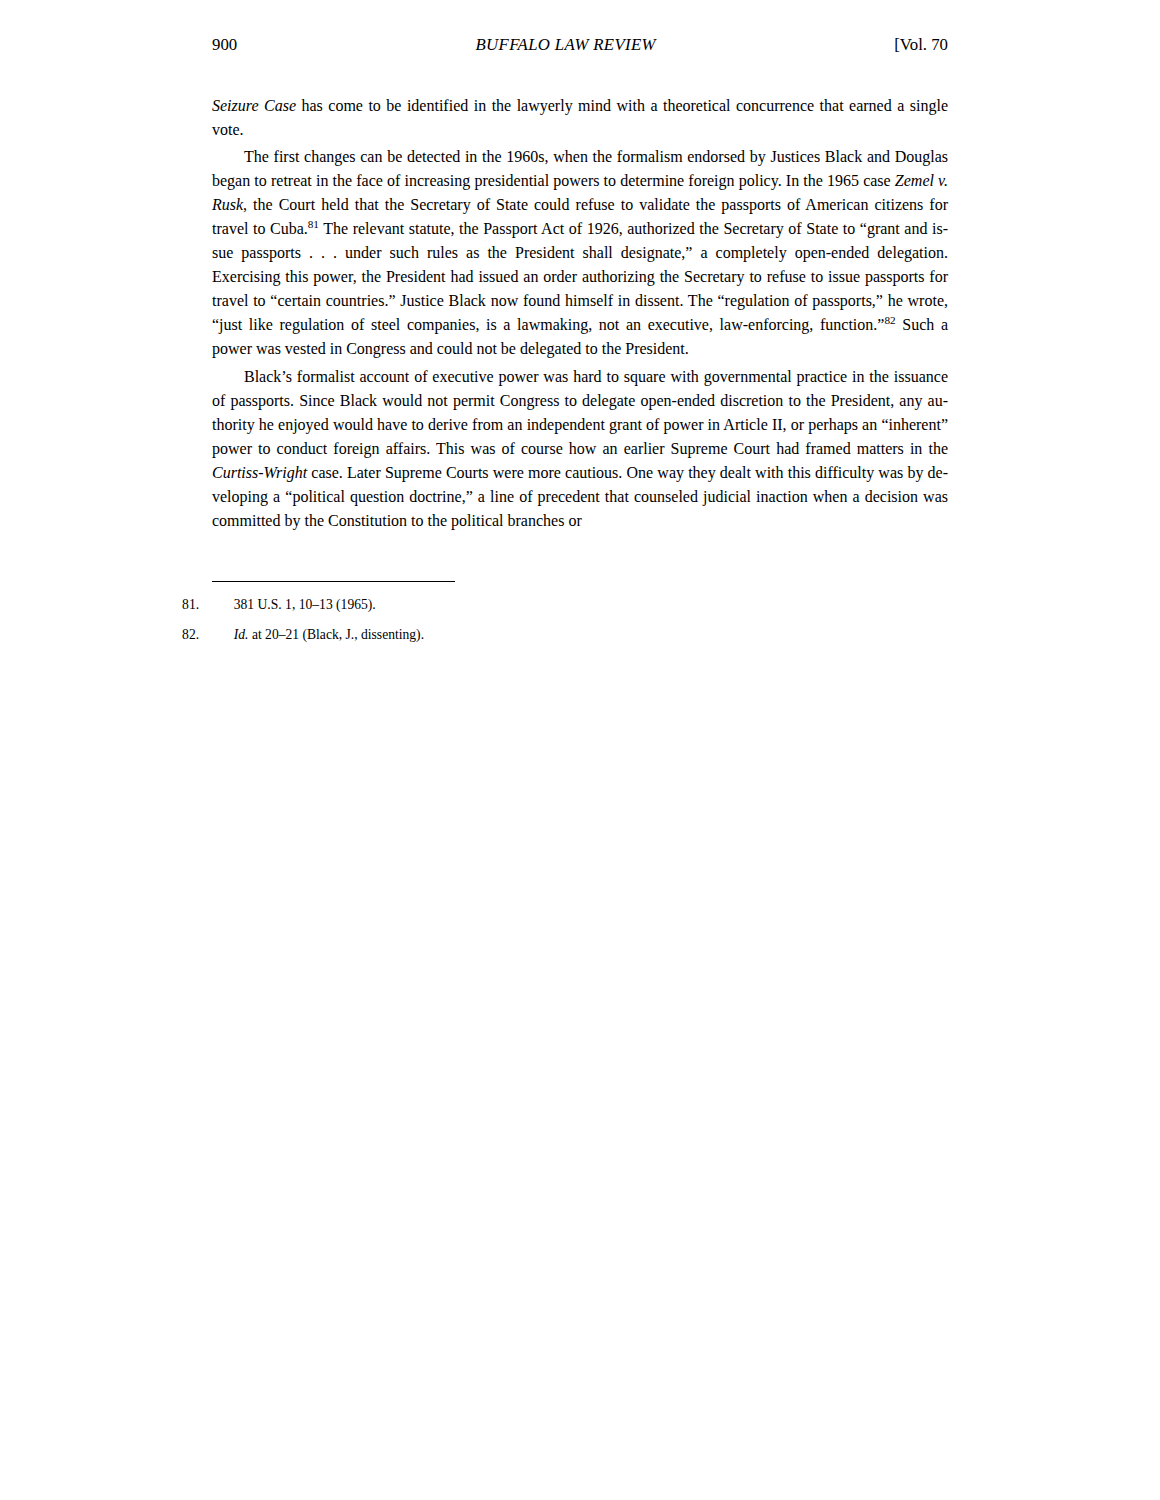900 BUFFALO LAW REVIEW [Vol. 70
Seizure Case has come to be identified in the lawyerly mind with a theoretical concurrence that earned a single vote.
The first changes can be detected in the 1960s, when the formalism endorsed by Justices Black and Douglas began to retreat in the face of increasing presidential powers to determine foreign policy. In the 1965 case Zemel v. Rusk, the Court held that the Secretary of State could refuse to validate the passports of American citizens for travel to Cuba.81 The relevant statute, the Passport Act of 1926, authorized the Secretary of State to “grant and issue passports . . . under such rules as the President shall designate,” a completely open-ended delegation. Exercising this power, the President had issued an order authorizing the Secretary to refuse to issue passports for travel to “certain countries.” Justice Black now found himself in dissent. The “regulation of passports,” he wrote, “just like regulation of steel companies, is a lawmaking, not an executive, law-enforcing, function.”82 Such a power was vested in Congress and could not be delegated to the President.
Black’s formalist account of executive power was hard to square with governmental practice in the issuance of passports. Since Black would not permit Congress to delegate open-ended discretion to the President, any authority he enjoyed would have to derive from an independent grant of power in Article II, or perhaps an “inherent” power to conduct foreign affairs. This was of course how an earlier Supreme Court had framed matters in the Curtiss-Wright case. Later Supreme Courts were more cautious. One way they dealt with this difficulty was by developing a “political question doctrine,” a line of precedent that counseled judicial inaction when a decision was committed by the Constitution to the political branches or
81. 381 U.S. 1, 10–13 (1965).
82. Id. at 20–21 (Black, J., dissenting).